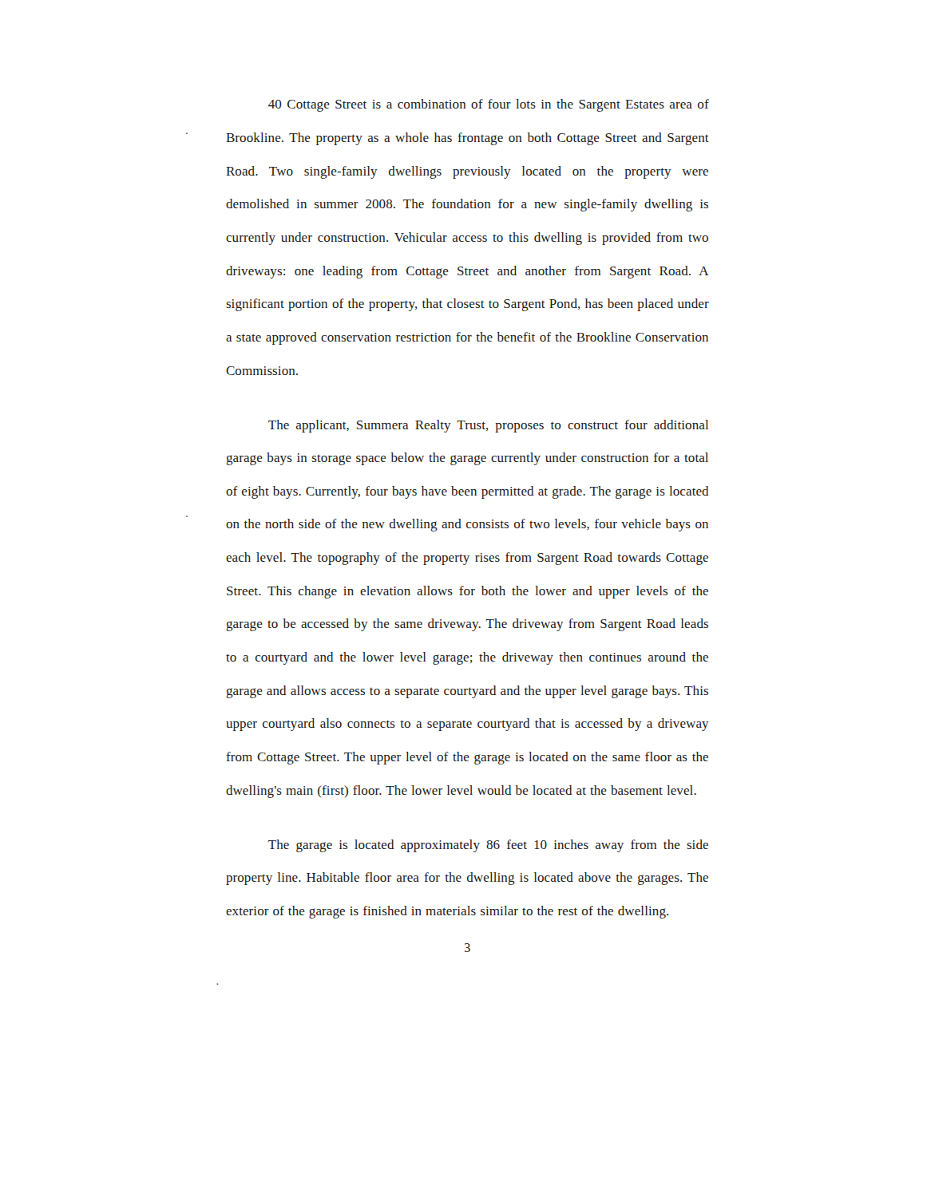. .
40 Cottage Street is a combination of four lots in the Sargent Estates area of Brookline. The property as a whole has frontage on both Cottage Street and Sargent Road. Two single-family dwellings previously located on the property were demolished in summer 2008. The foundation for a new single-family dwelling is currently under construction. Vehicular access to this dwelling is provided from two driveways: one leading from Cottage Street and another from Sargent Road. A significant portion of the property, that closest to Sargent Pond, has been placed under a state approved conservation restriction for the benefit of the Brookline Conservation Commission.
The applicant, Summera Realty Trust, proposes to construct four additional garage bays in storage space below the garage currently under construction for a total of eight bays. Currently, four bays have been permitted at grade. The garage is located on the north side of the new dwelling and consists of two levels, four vehicle bays on each level. The topography of the property rises from Sargent Road towards Cottage Street. This change in elevation allows for both the lower and upper levels of the garage to be accessed by the same driveway. The driveway from Sargent Road leads to a courtyard and the lower level garage; the driveway then continues around the garage and allows access to a separate courtyard and the upper level garage bays. This upper courtyard also connects to a separate courtyard that is accessed by a driveway from Cottage Street. The upper level of the garage is located on the same floor as the dwelling's main (first) floor. The lower level would be located at the basement level.
The garage is located approximately 86 feet 10 inches away from the side property line. Habitable floor area for the dwelling is located above the garages. The exterior of the garage is finished in materials similar to the rest of the dwelling.
3
.